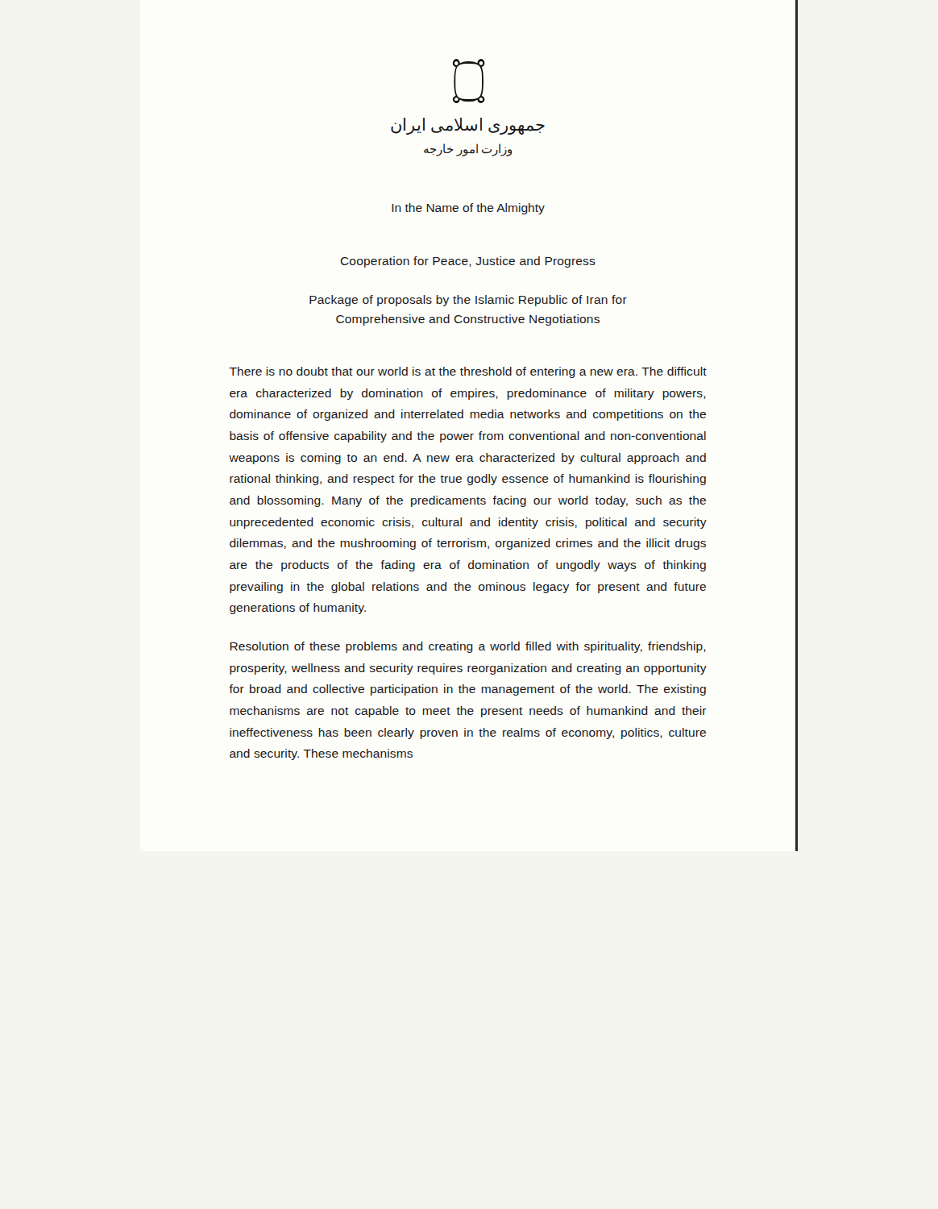۝
جمهوری اسلامی ایران وزارت امور خارجه
In the Name of the Almighty
Cooperation for Peace, Justice and Progress
Package of proposals by the Islamic Republic of Iran for
Comprehensive and Constructive Negotiations
There is no doubt that our world is at the threshold of entering a new era. The difficult era characterized by domination of empires, predominance of military powers, dominance of organized and interrelated media networks and competitions on the basis of offensive capability and the power from conventional and non-conventional weapons is coming to an end. A new era characterized by cultural approach and rational thinking, and respect for the true godly essence of humankind is flourishing and blossoming. Many of the predicaments facing our world today, such as the unprecedented economic crisis, cultural and identity crisis, political and security dilemmas, and the mushrooming of terrorism, organized crimes and the illicit drugs are the products of the fading era of domination of ungodly ways of thinking prevailing in the global relations and the ominous legacy for present and future generations of humanity.
Resolution of these problems and creating a world filled with spirituality, friendship, prosperity, wellness and security requires reorganization and creating an opportunity for broad and collective participation in the management of the world. The existing mechanisms are not capable to meet the present needs of humankind and their ineffectiveness has been clearly proven in the realms of economy, politics, culture and security. These mechanisms